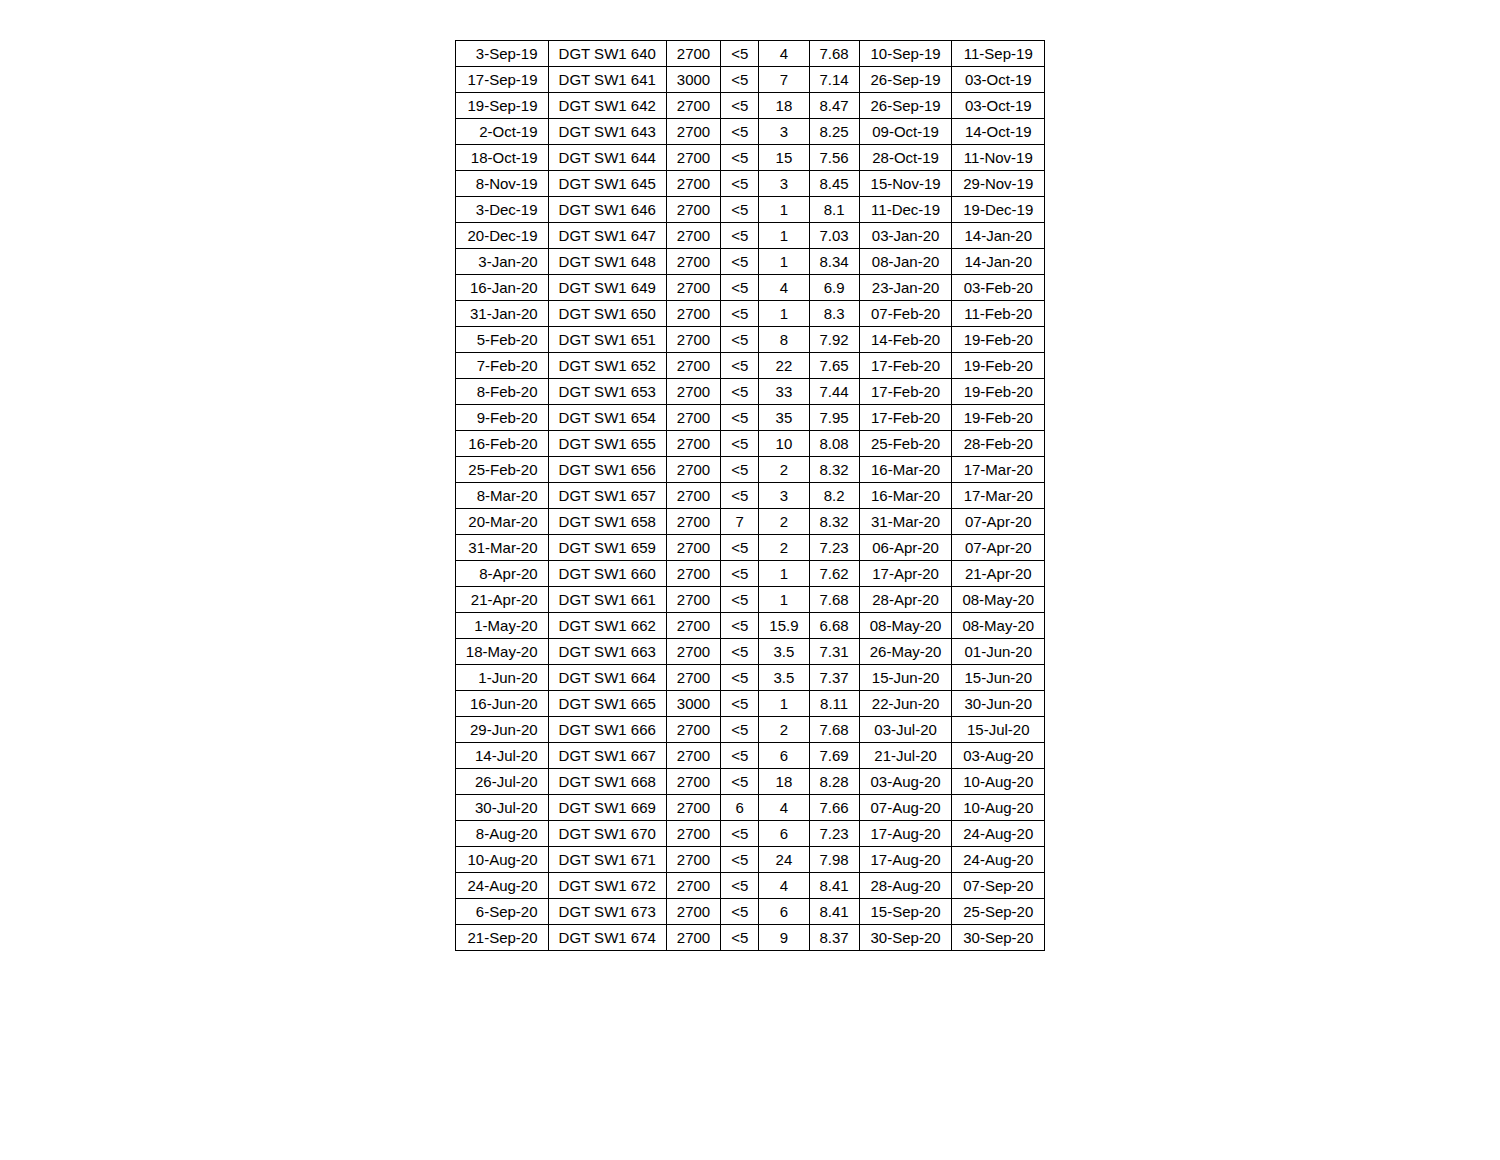| 3-Sep-19 | DGT SW1 640 | 2700 | <5 | 4 | 7.68 | 10-Sep-19 | 11-Sep-19 |
| 17-Sep-19 | DGT SW1 641 | 3000 | <5 | 7 | 7.14 | 26-Sep-19 | 03-Oct-19 |
| 19-Sep-19 | DGT SW1 642 | 2700 | <5 | 18 | 8.47 | 26-Sep-19 | 03-Oct-19 |
| 2-Oct-19 | DGT SW1 643 | 2700 | <5 | 3 | 8.25 | 09-Oct-19 | 14-Oct-19 |
| 18-Oct-19 | DGT SW1 644 | 2700 | <5 | 15 | 7.56 | 28-Oct-19 | 11-Nov-19 |
| 8-Nov-19 | DGT SW1 645 | 2700 | <5 | 3 | 8.45 | 15-Nov-19 | 29-Nov-19 |
| 3-Dec-19 | DGT SW1 646 | 2700 | <5 | 1 | 8.1 | 11-Dec-19 | 19-Dec-19 |
| 20-Dec-19 | DGT SW1 647 | 2700 | <5 | 1 | 7.03 | 03-Jan-20 | 14-Jan-20 |
| 3-Jan-20 | DGT SW1 648 | 2700 | <5 | 1 | 8.34 | 08-Jan-20 | 14-Jan-20 |
| 16-Jan-20 | DGT SW1 649 | 2700 | <5 | 4 | 6.9 | 23-Jan-20 | 03-Feb-20 |
| 31-Jan-20 | DGT SW1 650 | 2700 | <5 | 1 | 8.3 | 07-Feb-20 | 11-Feb-20 |
| 5-Feb-20 | DGT SW1 651 | 2700 | <5 | 8 | 7.92 | 14-Feb-20 | 19-Feb-20 |
| 7-Feb-20 | DGT SW1 652 | 2700 | <5 | 22 | 7.65 | 17-Feb-20 | 19-Feb-20 |
| 8-Feb-20 | DGT SW1 653 | 2700 | <5 | 33 | 7.44 | 17-Feb-20 | 19-Feb-20 |
| 9-Feb-20 | DGT SW1 654 | 2700 | <5 | 35 | 7.95 | 17-Feb-20 | 19-Feb-20 |
| 16-Feb-20 | DGT SW1 655 | 2700 | <5 | 10 | 8.08 | 25-Feb-20 | 28-Feb-20 |
| 25-Feb-20 | DGT SW1 656 | 2700 | <5 | 2 | 8.32 | 16-Mar-20 | 17-Mar-20 |
| 8-Mar-20 | DGT SW1 657 | 2700 | <5 | 3 | 8.2 | 16-Mar-20 | 17-Mar-20 |
| 20-Mar-20 | DGT SW1 658 | 2700 | 7 | 2 | 8.32 | 31-Mar-20 | 07-Apr-20 |
| 31-Mar-20 | DGT SW1 659 | 2700 | <5 | 2 | 7.23 | 06-Apr-20 | 07-Apr-20 |
| 8-Apr-20 | DGT SW1 660 | 2700 | <5 | 1 | 7.62 | 17-Apr-20 | 21-Apr-20 |
| 21-Apr-20 | DGT SW1 661 | 2700 | <5 | 1 | 7.68 | 28-Apr-20 | 08-May-20 |
| 1-May-20 | DGT SW1 662 | 2700 | <5 | 15.9 | 6.68 | 08-May-20 | 08-May-20 |
| 18-May-20 | DGT SW1 663 | 2700 | <5 | 3.5 | 7.31 | 26-May-20 | 01-Jun-20 |
| 1-Jun-20 | DGT SW1 664 | 2700 | <5 | 3.5 | 7.37 | 15-Jun-20 | 15-Jun-20 |
| 16-Jun-20 | DGT SW1 665 | 3000 | <5 | 1 | 8.11 | 22-Jun-20 | 30-Jun-20 |
| 29-Jun-20 | DGT SW1 666 | 2700 | <5 | 2 | 7.68 | 03-Jul-20 | 15-Jul-20 |
| 14-Jul-20 | DGT SW1 667 | 2700 | <5 | 6 | 7.69 | 21-Jul-20 | 03-Aug-20 |
| 26-Jul-20 | DGT SW1 668 | 2700 | <5 | 18 | 8.28 | 03-Aug-20 | 10-Aug-20 |
| 30-Jul-20 | DGT SW1 669 | 2700 | 6 | 4 | 7.66 | 07-Aug-20 | 10-Aug-20 |
| 8-Aug-20 | DGT SW1 670 | 2700 | <5 | 6 | 7.23 | 17-Aug-20 | 24-Aug-20 |
| 10-Aug-20 | DGT SW1 671 | 2700 | <5 | 24 | 7.98 | 17-Aug-20 | 24-Aug-20 |
| 24-Aug-20 | DGT SW1 672 | 2700 | <5 | 4 | 8.41 | 28-Aug-20 | 07-Sep-20 |
| 6-Sep-20 | DGT SW1 673 | 2700 | <5 | 6 | 8.41 | 15-Sep-20 | 25-Sep-20 |
| 21-Sep-20 | DGT SW1 674 | 2700 | <5 | 9 | 8.37 | 30-Sep-20 | 30-Sep-20 |